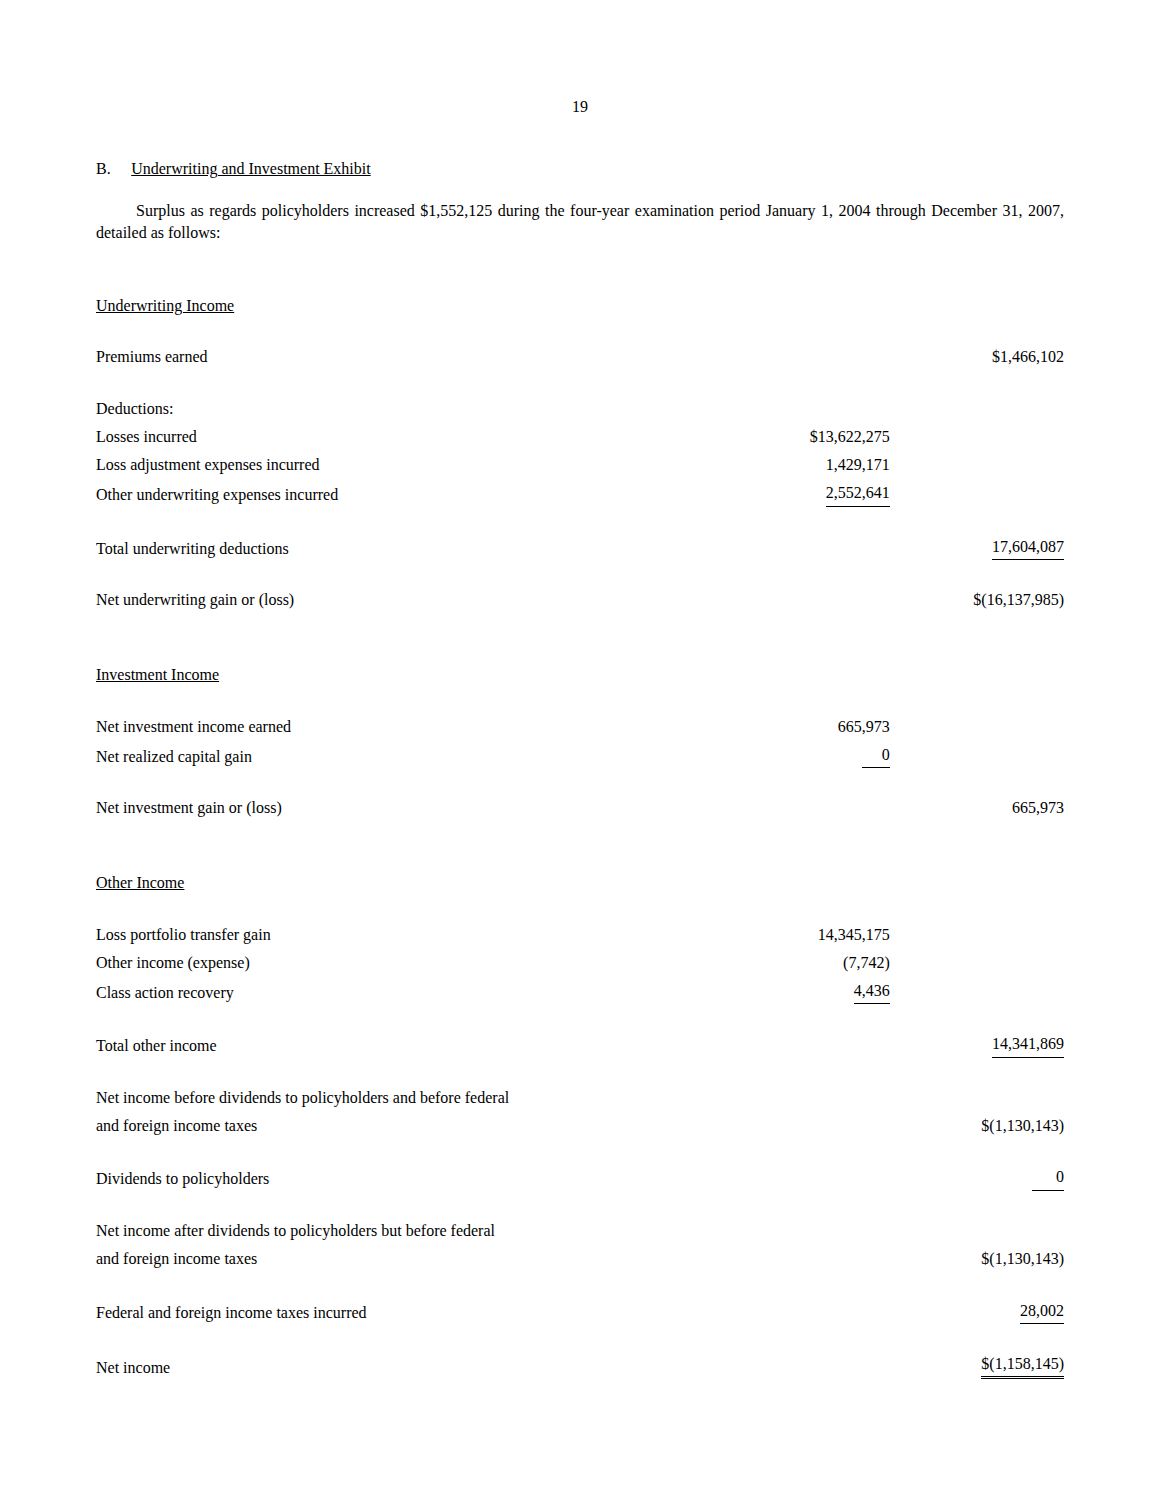19
B. Underwriting and Investment Exhibit
Surplus as regards policyholders increased $1,552,125 during the four-year examination period January 1, 2004 through December 31, 2007, detailed as follows:
| Underwriting Income | | |
| Premiums earned | | $1,466,102 |
| Deductions: | | |
| Losses incurred | $13,622,275 | |
| Loss adjustment expenses incurred | 1,429,171 | |
| Other underwriting expenses incurred | 2,552,641 | |
| Total underwriting deductions | | 17,604,087 |
| Net underwriting gain or (loss) | | $(16,137,985) |
| Investment Income | | |
| Net investment income earned | 665,973 | |
| Net realized capital gain | 0 | |
| Net investment gain or (loss) | | 665,973 |
| Other Income | | |
| Loss portfolio transfer gain | 14,345,175 | |
| Other income (expense) | (7,742) | |
| Class action recovery | 4,436 | |
| Total other income | | 14,341,869 |
| Net income before dividends to policyholders and before federal | | |
| and foreign income taxes | | $(1,130,143) |
| Dividends to policyholders | | 0 |
| Net income after dividends to policyholders but before federal | | |
| and foreign income taxes | | $(1,130,143) |
| Federal and foreign income taxes incurred | | 28,002 |
| Net income | | $(1,158,145) |